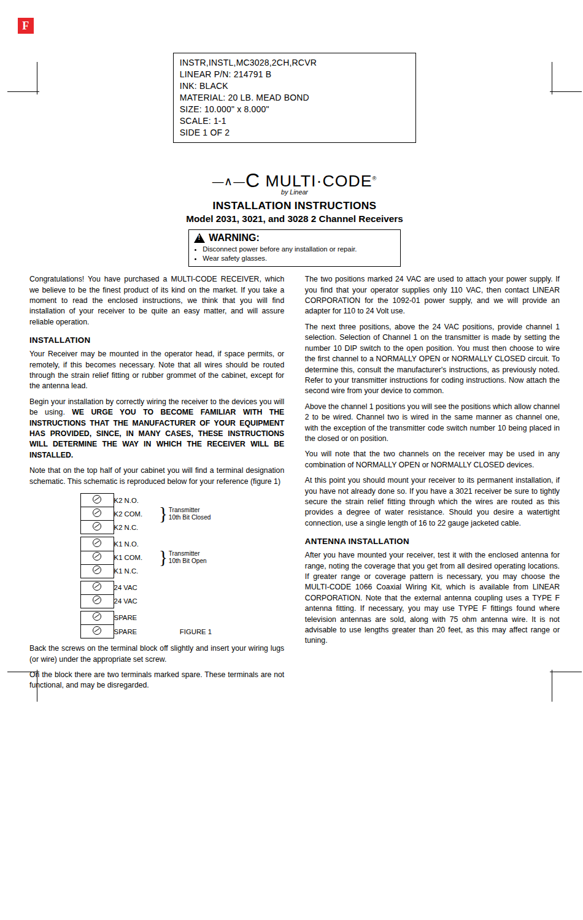F
INSTR,INSTL,MC3028,2CH,RCVR
LINEAR P/N: 214791 B
INK: BLACK
MATERIAL: 20 LB. MEAD BOND
SIZE: 10.000" x 8.000"
SCALE: 1-1
SIDE 1 OF 2
—∧—C MULTI·CODE®
by Linear
INSTALLATION INSTRUCTIONS
Model 2031, 3021, and 3028 2 Channel Receivers
WARNING:
Disconnect power before any installation or repair.
Wear safety glasses.
Congratulations! You have purchased a MULTI-CODE RECEIVER, which we believe to be the finest product of its kind on the market. If you take a moment to read the enclosed instructions, we think that you will find installation of your receiver to be quite an easy matter, and will assure reliable operation.
INSTALLATION
Your Receiver may be mounted in the operator head, if space permits, or remotely, if this becomes necessary. Note that all wires should be routed through the strain relief fitting or rubber grommet of the cabinet, except for the antenna lead.
Begin your installation by correctly wiring the receiver to the devices you will be using. WE URGE YOU TO BECOME FAMILIAR WITH THE INSTRUCTIONS THAT THE MANUFACTURER OF YOUR EQUIPMENT HAS PROVIDED, SINCE, IN MANY CASES, THESE INSTRUCTIONS WILL DETERMINE THE WAY IN WHICH THE RECEIVER WILL BE INSTALLED.
Note that on the top half of your cabinet you will find a terminal designation schematic. This schematic is reproduced below for your reference (figure 1)
| | K2 N.O. | } | Transmitter 10th Bit Closed |
| | K2 COM. |
| | K2 N.C. |
| | K1 N.O. | } | Transmitter 10th Bit Open |
| | K1 COM. |
| | K1 N.C. |
| | 24 VAC | |
| | 24 VAC | |
| | SPARE | |
| | SPARE | FIGURE 1 |
Back the screws on the terminal block off slightly and insert your wiring lugs (or wire) under the appropriate set screw.
On the block there are two terminals marked spare. These terminals are not functional, and may be disregarded.
The two positions marked 24 VAC are used to attach your power supply. If you find that your operator supplies only 110 VAC, then contact LINEAR CORPORATION for the 1092-01 power supply, and we will provide an adapter for 110 to 24 Volt use.
The next three positions, above the 24 VAC positions, provide channel 1 selection. Selection of Channel 1 on the transmitter is made by setting the number 10 DIP switch to the open position. You must then choose to wire the first channel to a NORMALLY OPEN or NORMALLY CLOSED circuit. To determine this, consult the manufacturer's instructions, as previously noted. Refer to your transmitter instructions for coding instructions. Now attach the second wire from your device to common.
Above the channel 1 positions you will see the positions which allow channel 2 to be wired. Channel two is wired in the same manner as channel one, with the exception of the transmitter code switch number 10 being placed in the closed or on position.
You will note that the two channels on the receiver may be used in any combination of NORMALLY OPEN or NORMALLY CLOSED devices.
At this point you should mount your receiver to its permanent installation, if you have not already done so. If you have a 3021 receiver be sure to tightly secure the strain relief fitting through which the wires are routed as this provides a degree of water resistance. Should you desire a watertight connection, use a single length of 16 to 22 gauge jacketed cable.
ANTENNA INSTALLATION
After you have mounted your receiver, test it with the enclosed antenna for range, noting the coverage that you get from all desired operating locations. If greater range or coverage pattern is necessary, you may choose the MULTI-CODE 1066 Coaxial Wiring Kit, which is available from LINEAR CORPORATION. Note that the external antenna coupling uses a TYPE F antenna fitting. If necessary, you may use TYPE F fittings found where television antennas are sold, along with 75 ohm antenna wire. It is not advisable to use lengths greater than 20 feet, as this may affect range or tuning.